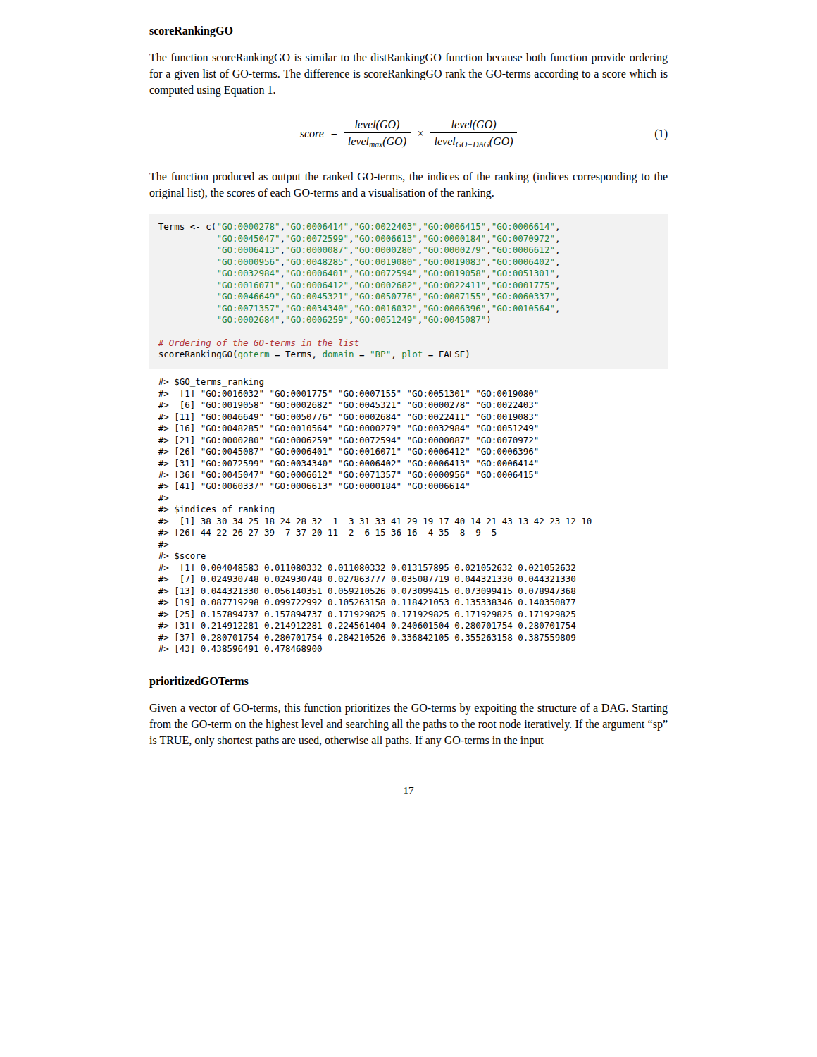scoreRankingGO
The function scoreRankingGO is similar to the distRankingGO function because both function provide ordering for a given list of GO-terms. The difference is scoreRankingGO rank the GO-terms according to a score which is computed using Equation 1.
score = level(GO) levelmax(GO) × level(GO) levelGO−DAG(GO)
(1)
The function produced as output the ranked GO-terms, the indices of the ranking (indices corresponding to the original list), the scores of each GO-terms and a visualisation of the ranking.
Terms <- c("GO:0000278","GO:0006414","GO:0022403","GO:0006415","GO:0006614",
           "GO:0045047","GO:0072599","GO:0006613","GO:0000184","GO:0070972",
           "GO:0006413","GO:0000087","GO:0000280","GO:0000279","GO:0006612",
           "GO:0000956","GO:0048285","GO:0019080","GO:0019083","GO:0006402",
           "GO:0032984","GO:0006401","GO:0072594","GO:0019058","GO:0051301",
           "GO:0016071","GO:0006412","GO:0002682","GO:0022411","GO:0001775",
           "GO:0046649","GO:0045321","GO:0050776","GO:0007155","GO:0060337",
           "GO:0071357","GO:0034340","GO:0016032","GO:0006396","GO:0010564",
           "GO:0002684","GO:0006259","GO:0051249","GO:0045087")

# Ordering of the GO-terms in the list
scoreRankingGO(goterm = Terms, domain = "BP", plot = FALSE)
#> $GO_terms_ranking
#>  [1] "GO:0016032" "GO:0001775" "GO:0007155" "GO:0051301" "GO:0019080"
#>  [6] "GO:0019058" "GO:0002682" "GO:0045321" "GO:0000278" "GO:0022403"
#> [11] "GO:0046649" "GO:0050776" "GO:0002684" "GO:0022411" "GO:0019083"
#> [16] "GO:0048285" "GO:0010564" "GO:0000279" "GO:0032984" "GO:0051249"
#> [21] "GO:0000280" "GO:0006259" "GO:0072594" "GO:0000087" "GO:0070972"
#> [26] "GO:0045087" "GO:0006401" "GO:0016071" "GO:0006412" "GO:0006396"
#> [31] "GO:0072599" "GO:0034340" "GO:0006402" "GO:0006413" "GO:0006414"
#> [36] "GO:0045047" "GO:0006612" "GO:0071357" "GO:0000956" "GO:0006415"
#> [41] "GO:0060337" "GO:0006613" "GO:0000184" "GO:0006614"
#>
#> $indices_of_ranking
#>  [1] 38 30 34 25 18 24 28 32  1  3 31 33 41 29 19 17 40 14 21 43 13 42 23 12 10
#> [26] 44 22 26 27 39  7 37 20 11  2  6 15 36 16  4 35  8  9  5
#>
#> $score
#>  [1] 0.004048583 0.011080332 0.011080332 0.013157895 0.021052632 0.021052632
#>  [7] 0.024930748 0.024930748 0.027863777 0.035087719 0.044321330 0.044321330
#> [13] 0.044321330 0.056140351 0.059210526 0.073099415 0.073099415 0.078947368
#> [19] 0.087719298 0.099722992 0.105263158 0.118421053 0.135338346 0.140350877
#> [25] 0.157894737 0.157894737 0.171929825 0.171929825 0.171929825 0.171929825
#> [31] 0.214912281 0.214912281 0.224561404 0.240601504 0.280701754 0.280701754
#> [37] 0.280701754 0.280701754 0.284210526 0.336842105 0.355263158 0.387559809
#> [43] 0.438596491 0.478468900
prioritizedGOTerms
Given a vector of GO-terms, this function prioritizes the GO-terms by expoiting the structure of a DAG. Starting from the GO-term on the highest level and searching all the paths to the root node iteratively. If the argument “sp” is TRUE, only shortest paths are used, otherwise all paths. If any GO-terms in the input
17